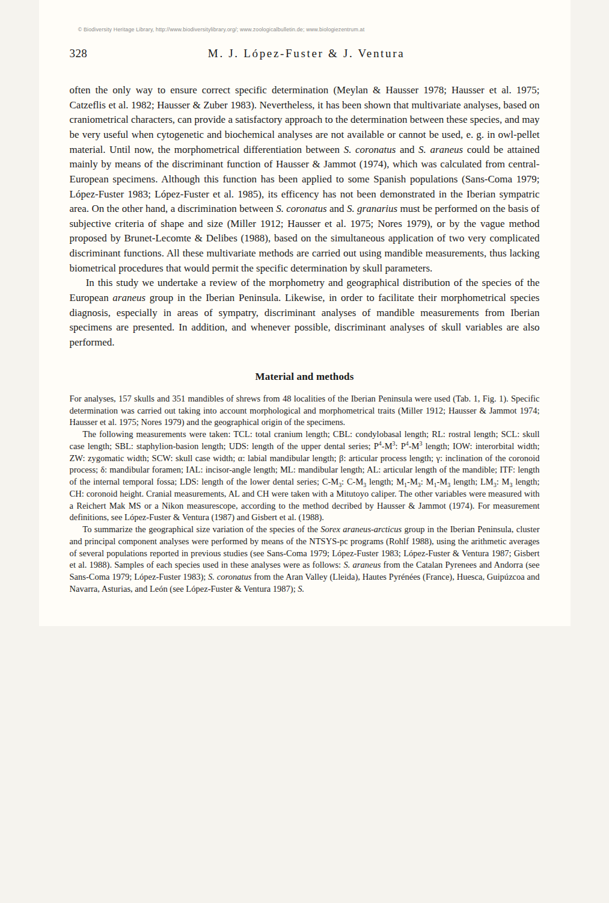© Biodiversity Heritage Library, http://www.biodiversitylibrary.org/; www.zoologicalbulletin.de; www.biologiezentrum.at
328 M. J. López-Fuster & J. Ventura
often the only way to ensure correct specific determination (Meylan & Hausser 1978; Hausser et al. 1975; Catzeflis et al. 1982; Hausser & Zuber 1983). Nevertheless, it has been shown that multivariate analyses, based on craniometrical characters, can provide a satisfactory approach to the determination between these species, and may be very useful when cytogenetic and biochemical analyses are not available or cannot be used, e. g. in owl-pellet material. Until now, the morphometrical differentiation between S. coronatus and S. araneus could be attained mainly by means of the discriminant function of Hausser & Jammot (1974), which was calculated from central-European specimens. Although this function has been applied to some Spanish populations (Sans-Coma 1979; López-Fuster 1983; López-Fuster et al. 1985), its efficency has not been demonstrated in the Iberian sympatric area. On the other hand, a discrimination between S. coronatus and S. granarius must be performed on the basis of subjective criteria of shape and size (Miller 1912; Hausser et al. 1975; Nores 1979), or by the vague method proposed by Brunet-Lecomte & Delibes (1988), based on the simultaneous application of two very complicated discriminant functions. All these multivariate methods are carried out using mandible measurements, thus lacking biometrical procedures that would permit the specific determination by skull parameters.
In this study we undertake a review of the morphometry and geographical distribution of the species of the European araneus group in the Iberian Peninsula. Likewise, in order to facilitate their morphometrical species diagnosis, especially in areas of sympatry, discriminant analyses of mandible measurements from Iberian specimens are presented. In addition, and whenever possible, discriminant analyses of skull variables are also performed.
Material and methods
For analyses, 157 skulls and 351 mandibles of shrews from 48 localities of the Iberian Peninsula were used (Tab. 1, Fig. 1). Specific determination was carried out taking into account morphological and morphometrical traits (Miller 1912; Hausser & Jammot 1974; Hausser et al. 1975; Nores 1979) and the geographical origin of the specimens.
The following measurements were taken: TCL: total cranium length; CBL: condylobasal length; RL: rostral length; SCL: skull case length; SBL: staphylion-basion length; UDS: length of the upper dental series; P4-M3: P4-M3 length; IOW: interorbital width; ZW: zygomatic width; SCW: skull case width; α: labial mandibular length; β: articular process length; γ: inclination of the coronoid process; δ: mandibular foramen; IAL: incisor-angle length; ML: mandibular length; AL: articular length of the mandible; ITF: length of the internal temporal fossa; LDS: length of the lower dental series; C-M3: C-M3 length; M1-M3: M1-M3 length; LM3: M3 length; CH: coronoid height. Cranial measurements, AL and CH were taken with a Mitutoyo caliper. The other variables were measured with a Reichert Mak MS or a Nikon measurescope, according to the method decribed by Hausser & Jammot (1974). For measurement definitions, see López-Fuster & Ventura (1987) and Gisbert et al. (1988).
To summarize the geographical size variation of the species of the Sorex araneus-arcticus group in the Iberian Peninsula, cluster and principal component analyses were performed by means of the NTSYS-pc programs (Rohlf 1988), using the arithmetic averages of several populations reported in previous studies (see Sans-Coma 1979; López-Fuster 1983; López-Fuster & Ventura 1987; Gisbert et al. 1988). Samples of each species used in these analyses were as follows: S. araneus from the Catalan Pyrenees and Andorra (see Sans-Coma 1979; López-Fuster 1983); S. coronatus from the Aran Valley (Lleida), Hautes Pyrénées (France), Huesca, Guipúzcoa and Navarra, Asturias, and León (see López-Fuster & Ventura 1987); S.